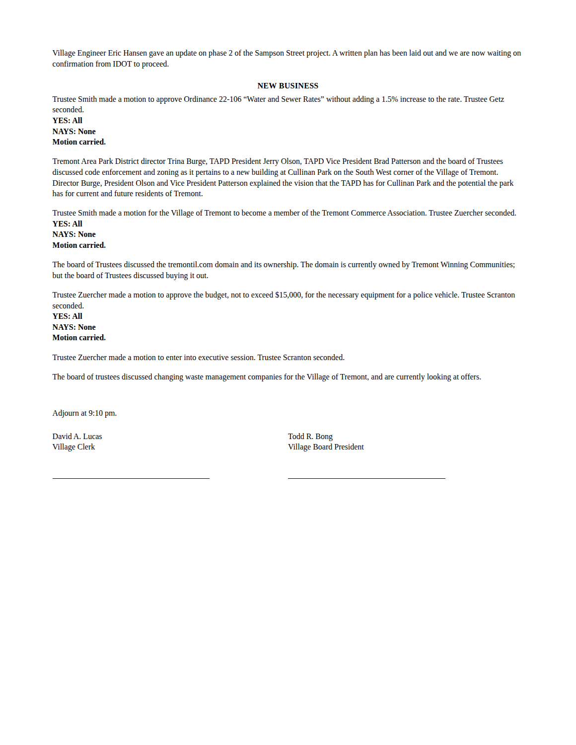Village Engineer Eric Hansen gave an update on phase 2 of the Sampson Street project. A written plan has been laid out and we are now waiting on confirmation from IDOT to proceed.
NEW BUSINESS
Trustee Smith made a motion to approve Ordinance 22-106 “Water and Sewer Rates” without adding a 1.5% increase to the rate. Trustee Getz seconded.
YES: All
NAYS: None
Motion carried.
Tremont Area Park District director Trina Burge, TAPD President Jerry Olson, TAPD Vice President Brad Patterson and the board of Trustees discussed code enforcement and zoning as it pertains to a new building at Cullinan Park on the South West corner of the Village of Tremont. Director Burge, President Olson and Vice President Patterson explained the vision that the TAPD has for Cullinan Park and the potential the park has for current and future residents of Tremont.
Trustee Smith made a motion for the Village of Tremont to become a member of the Tremont Commerce Association. Trustee Zuercher seconded.
YES: All
NAYS: None
Motion carried.
The board of Trustees discussed the tremontil.com domain and its ownership. The domain is currently owned by Tremont Winning Communities; but the board of Trustees discussed buying it out.
Trustee Zuercher made a motion to approve the budget, not to exceed $15,000, for the necessary equipment for a police vehicle. Trustee Scranton seconded.
YES: All
NAYS: None
Motion carried.
Trustee Zuercher made a motion to enter into executive session. Trustee Scranton seconded.
The board of trustees discussed changing waste management companies for the Village of Tremont, and are currently looking at offers.
Adjourn at 9:10 pm.
| David A. Lucas Village Clerk | Todd R. Bong Village Board President |